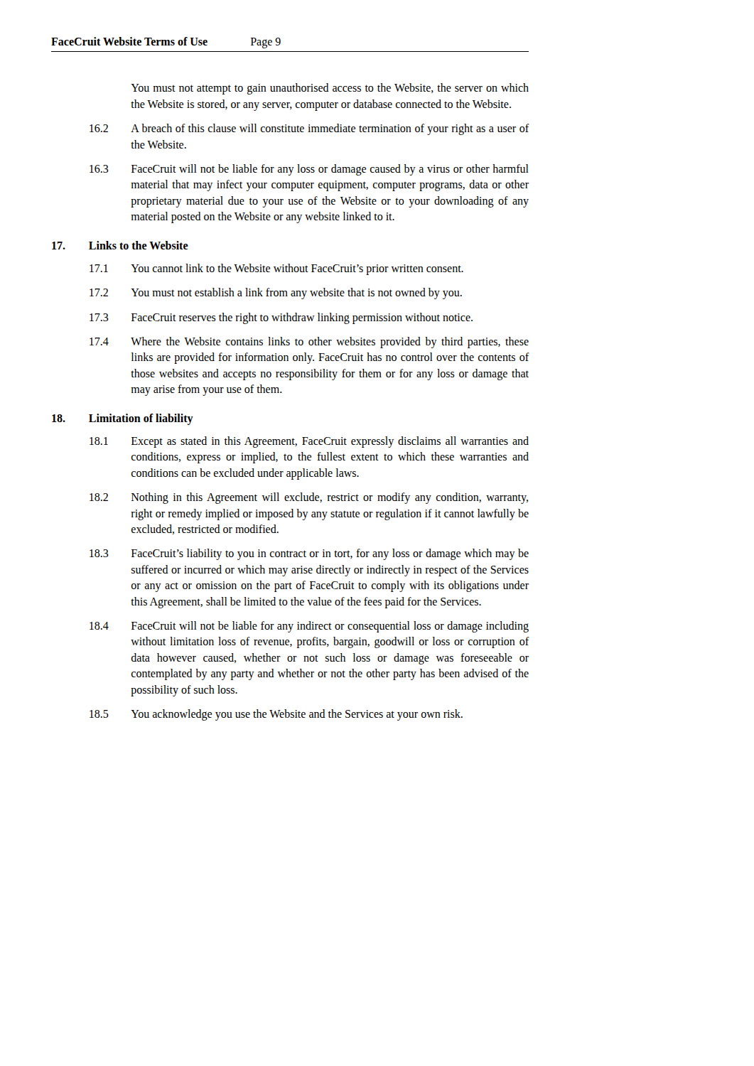FaceCruit Website Terms of Use Page 9
You must not attempt to gain unauthorised access to the Website, the server on which the Website is stored, or any server, computer or database connected to the Website.
16.2 A breach of this clause will constitute immediate termination of your right as a user of the Website.
16.3 FaceCruit will not be liable for any loss or damage caused by a virus or other harmful material that may infect your computer equipment, computer programs, data or other proprietary material due to your use of the Website or to your downloading of any material posted on the Website or any website linked to it.
17. Links to the Website
17.1 You cannot link to the Website without FaceCruit’s prior written consent.
17.2 You must not establish a link from any website that is not owned by you.
17.3 FaceCruit reserves the right to withdraw linking permission without notice.
17.4 Where the Website contains links to other websites provided by third parties, these links are provided for information only. FaceCruit has no control over the contents of those websites and accepts no responsibility for them or for any loss or damage that may arise from your use of them.
18. Limitation of liability
18.1 Except as stated in this Agreement, FaceCruit expressly disclaims all warranties and conditions, express or implied, to the fullest extent to which these warranties and conditions can be excluded under applicable laws.
18.2 Nothing in this Agreement will exclude, restrict or modify any condition, warranty, right or remedy implied or imposed by any statute or regulation if it cannot lawfully be excluded, restricted or modified.
18.3 FaceCruit’s liability to you in contract or in tort, for any loss or damage which may be suffered or incurred or which may arise directly or indirectly in respect of the Services or any act or omission on the part of FaceCruit to comply with its obligations under this Agreement, shall be limited to the value of the fees paid for the Services.
18.4 FaceCruit will not be liable for any indirect or consequential loss or damage including without limitation loss of revenue, profits, bargain, goodwill or loss or corruption of data however caused, whether or not such loss or damage was foreseeable or contemplated by any party and whether or not the other party has been advised of the possibility of such loss.
18.5 You acknowledge you use the Website and the Services at your own risk.